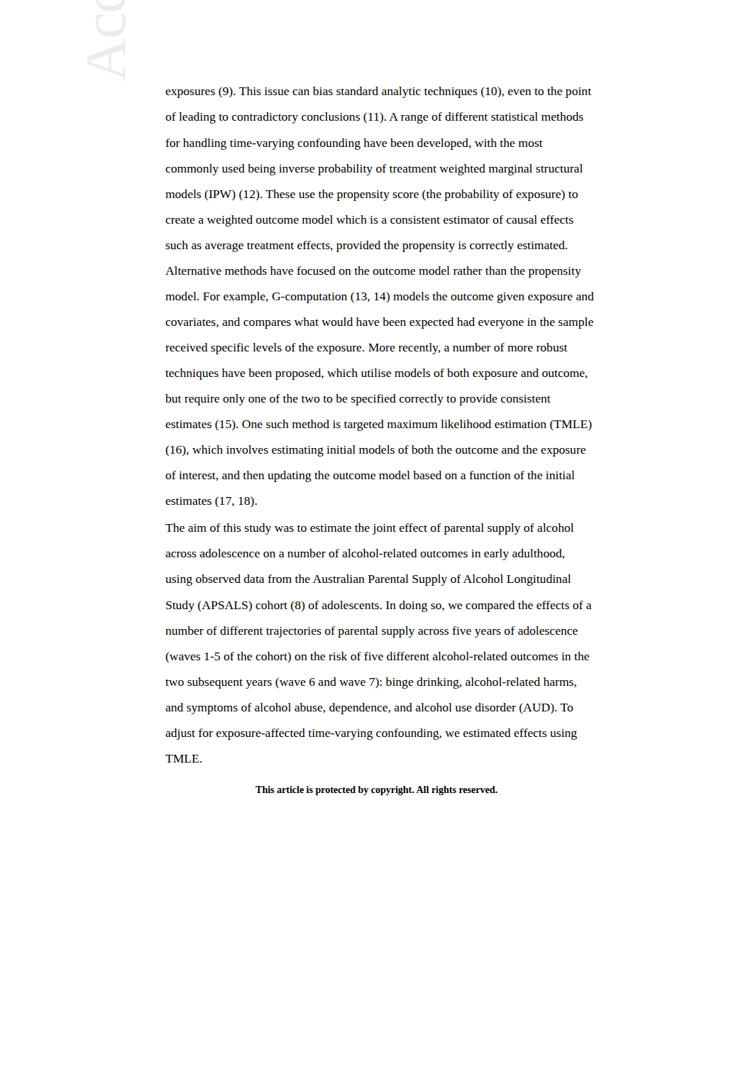Accepted Article
exposures (9). This issue can bias standard analytic techniques (10), even to the point of leading to contradictory conclusions (11). A range of different statistical methods for handling time-varying confounding have been developed, with the most commonly used being inverse probability of treatment weighted marginal structural models (IPW) (12). These use the propensity score (the probability of exposure) to create a weighted outcome model which is a consistent estimator of causal effects such as average treatment effects, provided the propensity is correctly estimated. Alternative methods have focused on the outcome model rather than the propensity model. For example, G-computation (13, 14) models the outcome given exposure and covariates, and compares what would have been expected had everyone in the sample received specific levels of the exposure. More recently, a number of more robust techniques have been proposed, which utilise models of both exposure and outcome, but require only one of the two to be specified correctly to provide consistent estimates (15). One such method is targeted maximum likelihood estimation (TMLE) (16), which involves estimating initial models of both the outcome and the exposure of interest, and then updating the outcome model based on a function of the initial estimates (17, 18).
The aim of this study was to estimate the joint effect of parental supply of alcohol across adolescence on a number of alcohol-related outcomes in early adulthood, using observed data from the Australian Parental Supply of Alcohol Longitudinal Study (APSALS) cohort (8) of adolescents. In doing so, we compared the effects of a number of different trajectories of parental supply across five years of adolescence (waves 1-5 of the cohort) on the risk of five different alcohol-related outcomes in the two subsequent years (wave 6 and wave 7): binge drinking, alcohol-related harms, and symptoms of alcohol abuse, dependence, and alcohol use disorder (AUD). To adjust for exposure-affected time-varying confounding, we estimated effects using TMLE.
This article is protected by copyright. All rights reserved.